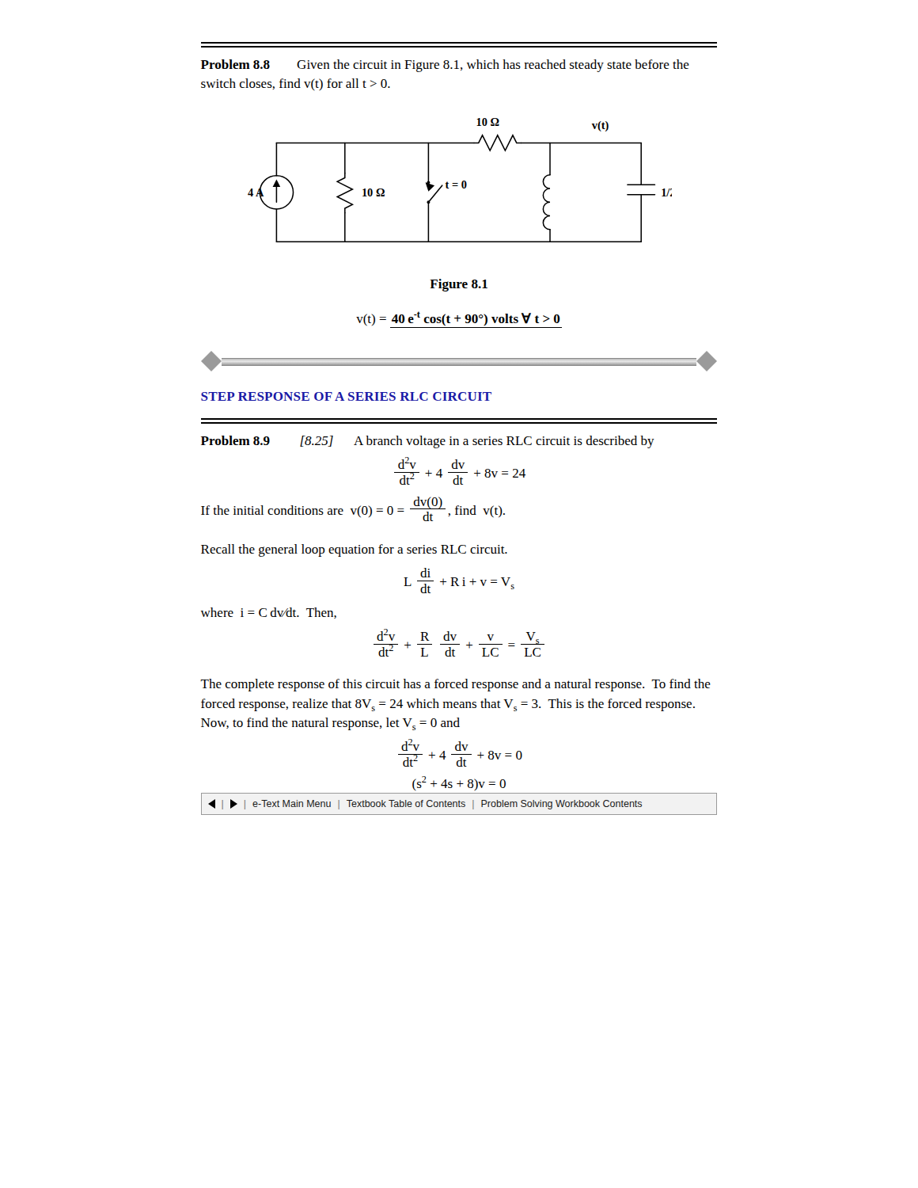Problem 8.8 Given the circuit in Figure 8.1, which has reached steady state before the switch closes, find v(t) for all t > 0.
10 Ω v(t) 4 A 10 Ω t = 0 1/20 F
Figure 8.1
v(t) = 40 e-t cos(t + 90°) volts ∀ t > 0
STEP RESPONSE OF A SERIES RLC CIRCUIT
Problem 8.9[8.25] A branch voltage in a series RLC circuit is described by
d2v dt2 + 4 dv dt + 8v = 24
If the initial conditions are v(0) = 0 = dv(0) dt, find v(t).
Recall the general loop equation for a series RLC circuit.
L di dt + R i + v = Vs
where i = C dv∕dt. Then,
d2v dt2 + RL dv dt + vLC = Vs LC
The complete response of this circuit has a forced response and a natural response. To find the forced response, realize that 8Vs = 24 which means that Vs = 3. This is the forced response. Now, to find the natural response, let Vs = 0 and
d2v dt2 + 4 dv dt + 8v = 0
(s2 + 4s + 8)v = 0
| | e-Text Main Menu | Textbook Table of Contents | Problem Solving Workbook Contents